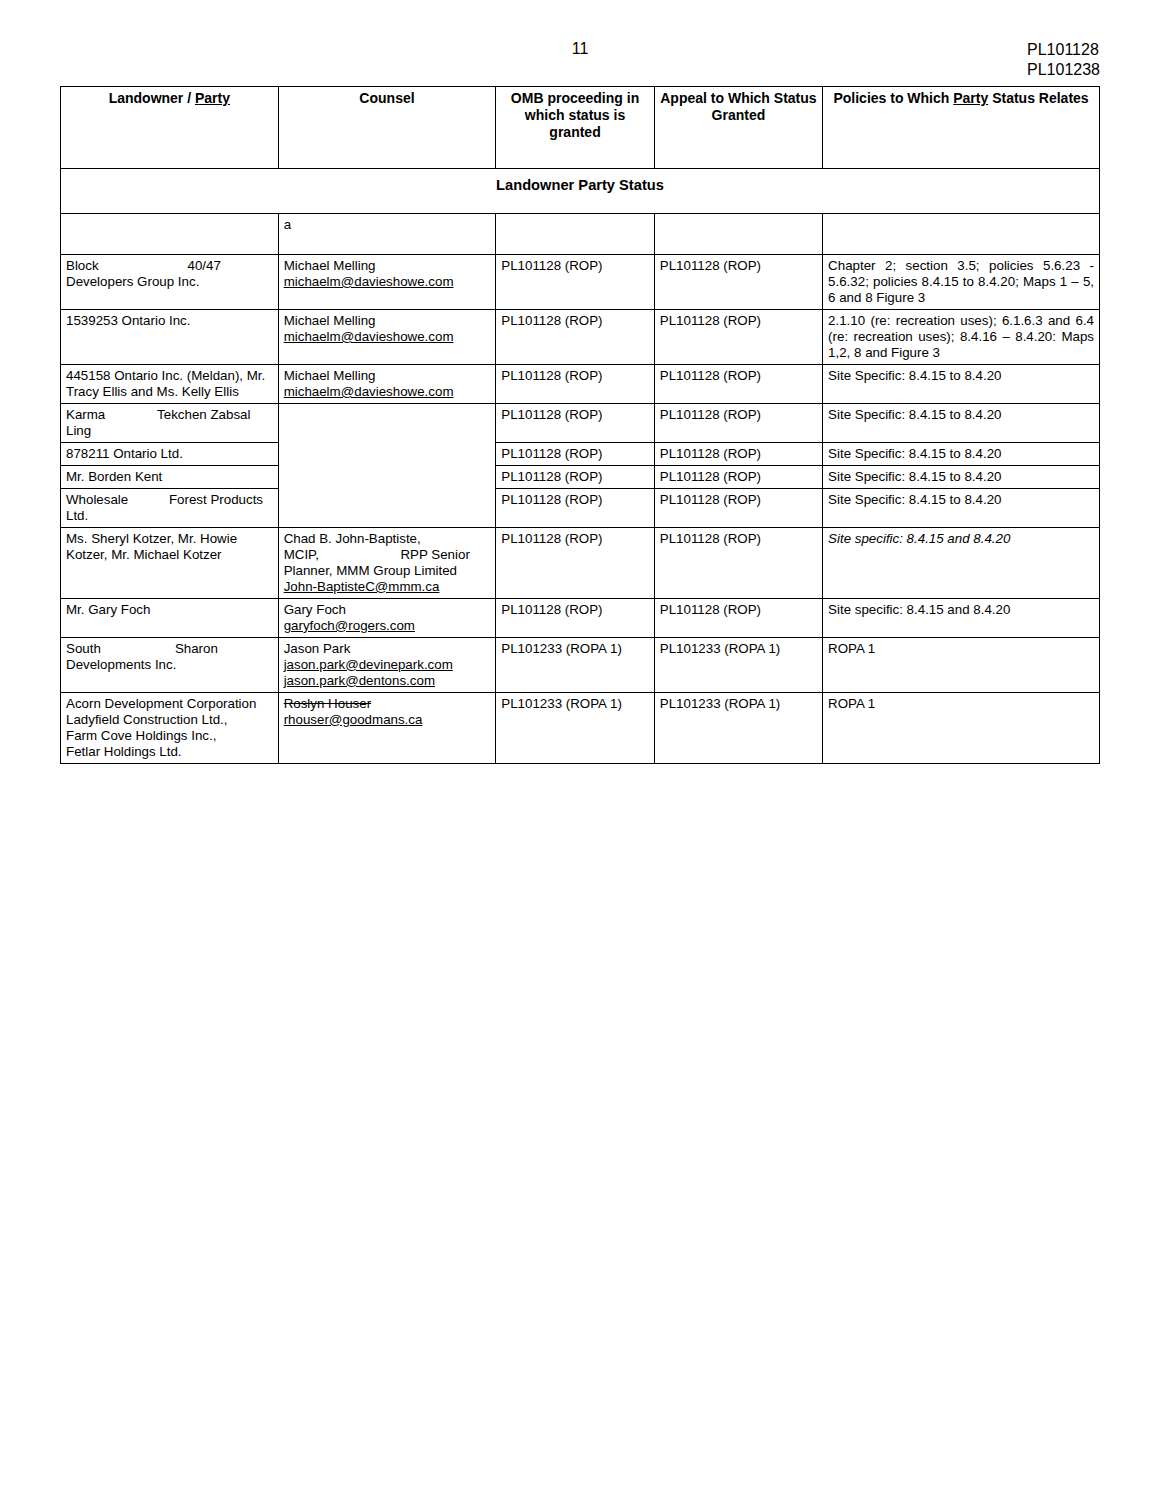11
PL101128
PL101238
| Landowner Party Status |
| Landowner / Party | Counsel | OMB proceeding in which status is granted | Appeal to Which Status Granted | Policies to Which Party Status Relates |
| | a | | | |
| Block 40/47 Developers Group Inc. | Michael Melling michaelm@davieshowe.com | PL101128 (ROP) | PL101128 (ROP) | Chapter 2; section 3.5; policies 5.6.23 - 5.6.32; policies 8.4.15 to 8.4.20; Maps 1 – 5, 6 and 8 Figure 3 |
| 1539253 Ontario Inc. | Michael Melling michaelm@davieshowe.com | PL101128 (ROP) | PL101128 (ROP) | 2.1.10 (re: recreation uses); 6.1.6.3 and 6.4 (re: recreation uses); 8.4.16 – 8.4.20: Maps 1,2, 8 and Figure 3 |
| 445158 Ontario Inc. (Meldan), Mr. Tracy Ellis and Ms. Kelly Ellis | Michael Melling michaelm@davieshowe.com | PL101128 (ROP) | PL101128 (ROP) | Site Specific: 8.4.15 to 8.4.20 |
| Karma Tekchen Zabsal Ling | | PL101128 (ROP) | PL101128 (ROP) | Site Specific: 8.4.15 to 8.4.20 |
| 878211 Ontario Ltd. | PL101128 (ROP) | PL101128 (ROP) | Site Specific: 8.4.15 to 8.4.20 |
| Mr. Borden Kent | PL101128 (ROP) | PL101128 (ROP) | Site Specific: 8.4.15 to 8.4.20 |
| Wholesale Forest Products Ltd. | PL101128 (ROP) | PL101128 (ROP) | Site Specific: 8.4.15 to 8.4.20 |
| Ms. Sheryl Kotzer, Mr. Howie Kotzer, Mr. Michael Kotzer | Chad B. John-Baptiste, MCIP, RPP Senior Planner, MMM Group Limited John-BaptisteC@mmm.ca | PL101128 (ROP) | PL101128 (ROP) | Site specific: 8.4.15 and 8.4.20 |
| Mr. Gary Foch | Gary Foch garyfoch@rogers.com | PL101128 (ROP) | PL101128 (ROP) | Site specific: 8.4.15 and 8.4.20 |
| South Sharon Developments Inc. | Jason Park jason.park@devinepark.com jason.park@dentons.com | PL101233 (ROPA 1) | PL101233 (ROPA 1) | ROPA 1 |
| Acorn Development Corporation Ladyfield Construction Ltd., Farm Cove Holdings Inc., Fetlar Holdings Ltd. | Roslyn Houser rhouser@goodmans.ca | PL101233 (ROPA 1) | PL101233 (ROPA 1) | ROPA 1 |